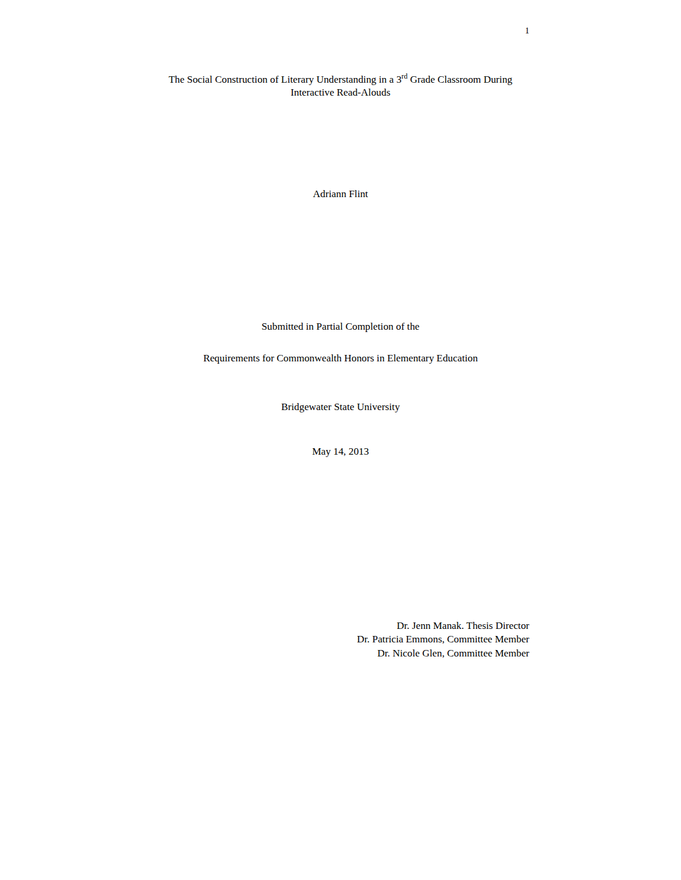1
The Social Construction of Literary Understanding in a 3rd Grade Classroom During Interactive Read-Alouds
Adriann Flint
Submitted in Partial Completion of the
Requirements for Commonwealth Honors in Elementary Education
Bridgewater State University
May 14, 2013
Dr. Jenn Manak. Thesis Director
Dr. Patricia Emmons, Committee Member
Dr. Nicole Glen, Committee Member